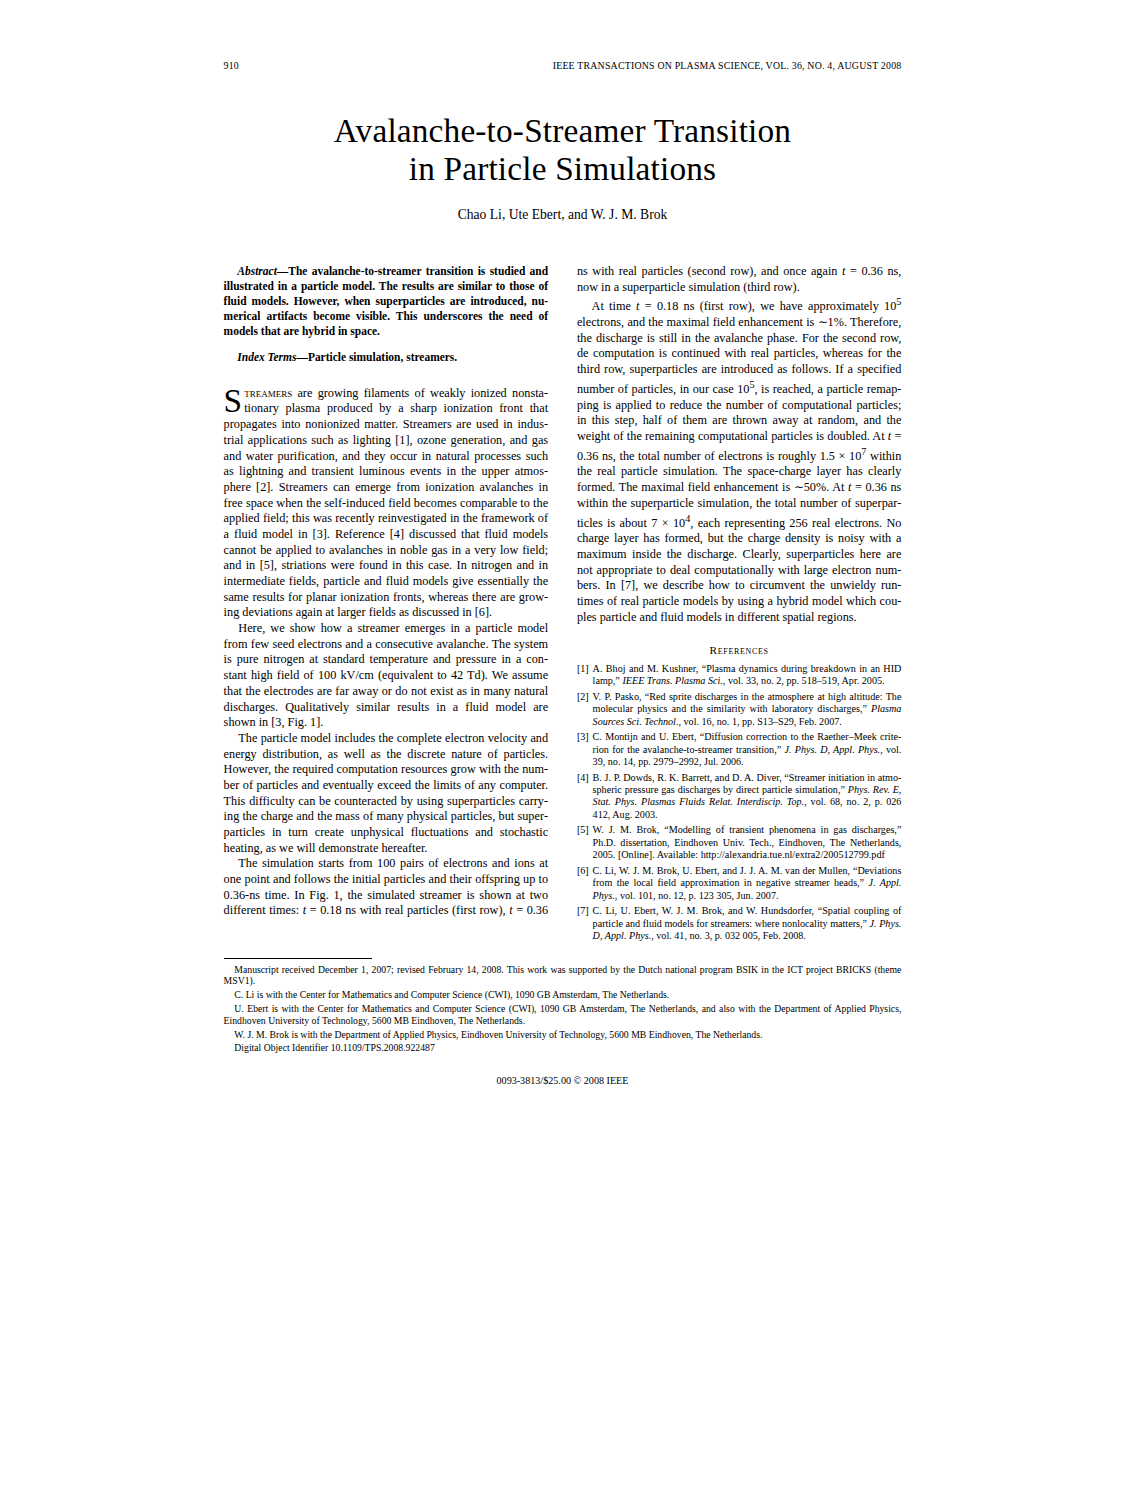910
IEEE Transactions on Plasma Science, Vol. 36, No. 4, August 2008
Avalanche-to-Streamer Transition
in Particle Simulations
Chao Li, Ute Ebert, and W. J. M. Brok
Abstract—The avalanche-to-streamer transition is studied and illustrated in a particle model. The results are similar to those of fluid models. However, when superparticles are introduced, numerical artifacts become visible. This underscores the need of models that are hybrid in space.
Index Terms—Particle simulation, streamers.
Streamers are growing filaments of weakly ionized nonstationary plasma produced by a sharp ionization front that propagates into nonionized matter. Streamers are used in industrial applications such as lighting [1], ozone generation, and gas and water purification, and they occur in natural processes such as lightning and transient luminous events in the upper atmosphere [2]. Streamers can emerge from ionization avalanches in free space when the self-induced field becomes comparable to the applied field; this was recently reinvestigated in the framework of a fluid model in [3]. Reference [4] discussed that fluid models cannot be applied to avalanches in noble gas in a very low field; and in [5], striations were found in this case. In nitrogen and in intermediate fields, particle and fluid models give essentially the same results for planar ionization fronts, whereas there are growing deviations again at larger fields as discussed in [6].
Here, we show how a streamer emerges in a particle model from few seed electrons and a consecutive avalanche. The system is pure nitrogen at standard temperature and pressure in a constant high field of 100 kV/cm (equivalent to 42 Td). We assume that the electrodes are far away or do not exist as in many natural discharges. Qualitatively similar results in a fluid model are shown in [3, Fig. 1].
The particle model includes the complete electron velocity and energy distribution, as well as the discrete nature of particles. However, the required computation resources grow with the number of particles and eventually exceed the limits of any computer. This difficulty can be counteracted by using superparticles carrying the charge and the mass of many physical particles, but superparticles in turn create unphysical fluctuations and stochastic heating, as we will demonstrate hereafter.
The simulation starts from 100 pairs of electrons and ions at one point and follows the initial particles and their offspring up to 0.36-ns time. In Fig. 1, the simulated streamer is shown at two different times: t = 0.18 ns with real particles (first row), t = 0.36 ns with real particles (second row), and once again t = 0.36 ns, now in a superparticle simulation (third row).
At time t = 0.18 ns (first row), we have approximately 105 electrons, and the maximal field enhancement is ∼1%. Therefore, the discharge is still in the avalanche phase. For the second row, de computation is continued with real particles, whereas for the third row, superparticles are introduced as follows. If a specified number of particles, in our case 105, is reached, a particle remapping is applied to reduce the number of computational particles; in this step, half of them are thrown away at random, and the weight of the remaining computational particles is doubled. At t = 0.36 ns, the total number of electrons is roughly 1.5 × 107 within the real particle simulation. The space-charge layer has clearly formed. The maximal field enhancement is ∼50%. At t = 0.36 ns within the superparticle simulation, the total number of superparticles is about 7 × 104, each representing 256 real electrons. No charge layer has formed, but the charge density is noisy with a maximum inside the discharge. Clearly, superparticles here are not appropriate to deal computationally with large electron numbers. In [7], we describe how to circumvent the unwieldy runtimes of real particle models by using a hybrid model which couples particle and fluid models in different spatial regions.
References
[1] A. Bhoj and M. Kushner, “Plasma dynamics during breakdown in an HID lamp,” IEEE Trans. Plasma Sci., vol. 33, no. 2, pp. 518–519, Apr. 2005.
[2] V. P. Pasko, “Red sprite discharges in the atmosphere at high altitude: The molecular physics and the similarity with laboratory discharges,” Plasma Sources Sci. Technol., vol. 16, no. 1, pp. S13–S29, Feb. 2007.
[3] C. Montijn and U. Ebert, “Diffusion correction to the Raether–Meek criterion for the avalanche-to-streamer transition,” J. Phys. D, Appl. Phys., vol. 39, no. 14, pp. 2979–2992, Jul. 2006.
[4] B. J. P. Dowds, R. K. Barrett, and D. A. Diver, “Streamer initiation in atmospheric pressure gas discharges by direct particle simulation,” Phys. Rev. E, Stat. Phys. Plasmas Fluids Relat. Interdiscip. Top., vol. 68, no. 2, p. 026 412, Aug. 2003.
[5] W. J. M. Brok, “Modelling of transient phenomena in gas discharges,” Ph.D. dissertation, Eindhoven Univ. Tech., Eindhoven, The Netherlands, 2005. [Online]. Available: http://alexandria.tue.nl/extra2/200512799.pdf
[6] C. Li, W. J. M. Brok, U. Ebert, and J. J. A. M. van der Mullen, “Deviations from the local field approximation in negative streamer heads,” J. Appl. Phys., vol. 101, no. 12, p. 123 305, Jun. 2007.
[7] C. Li, U. Ebert, W. J. M. Brok, and W. Hundsdorfer, “Spatial coupling of particle and fluid models for streamers: where nonlocality matters,” J. Phys. D, Appl. Phys., vol. 41, no. 3, p. 032 005, Feb. 2008.
Manuscript received December 1, 2007; revised February 14, 2008. This work was supported by the Dutch national program BSIK in the ICT project BRICKS (theme MSV1).
C. Li is with the Center for Mathematics and Computer Science (CWI), 1090 GB Amsterdam, The Netherlands.
U. Ebert is with the Center for Mathematics and Computer Science (CWI), 1090 GB Amsterdam, The Netherlands, and also with the Department of Applied Physics, Eindhoven University of Technology, 5600 MB Eindhoven, The Netherlands.
W. J. M. Brok is with the Department of Applied Physics, Eindhoven University of Technology, 5600 MB Eindhoven, The Netherlands.
Digital Object Identifier 10.1109/TPS.2008.922487
0093-3813/$25.00 © 2008 IEEE